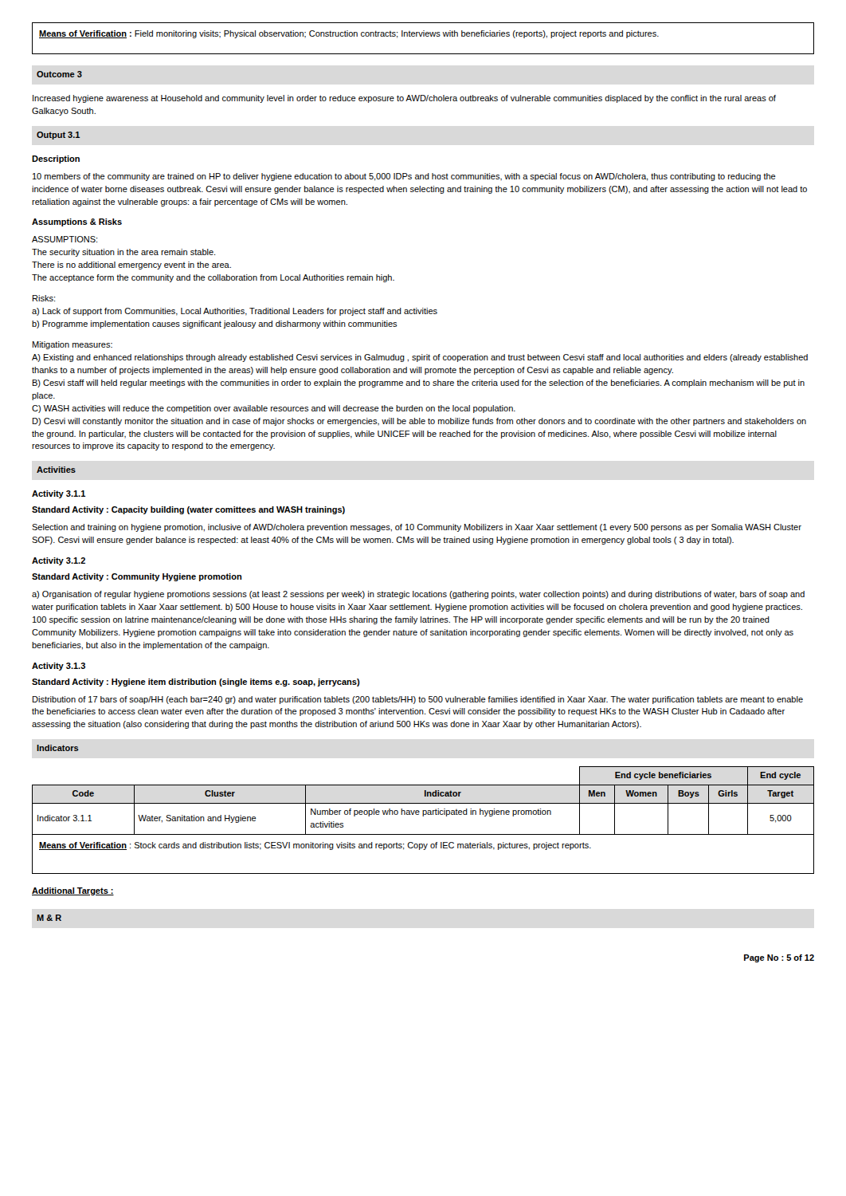Means of Verification : Field monitoring visits; Physical observation; Construction contracts; Interviews with beneficiaries (reports), project reports and pictures.
Outcome 3
Increased hygiene awareness at Household and community level in order to reduce exposure to AWD/cholera outbreaks of vulnerable communities displaced by the conflict in the rural areas of Galkacyo South.
Output 3.1
Description
10 members of the community are trained on HP to deliver hygiene education to about 5,000 IDPs and host communities, with a special focus on AWD/cholera, thus contributing to reducing the incidence of water borne diseases outbreak. Cesvi will ensure gender balance is respected when selecting and training the 10 community mobilizers (CM), and after assessing the action will not lead to retaliation against the vulnerable groups: a fair percentage of CMs will be women.
Assumptions & Risks
ASSUMPTIONS:
The security situation in the area remain stable.
There is no additional emergency event in the area.
The acceptance form the community and the collaboration from Local Authorities remain high.
Risks:
a) Lack of support from Communities, Local Authorities, Traditional Leaders for project staff and activities
b) Programme implementation causes significant jealousy and disharmony within communities
Mitigation measures:
A) Existing and enhanced relationships through already established Cesvi services in Galmudug , spirit of cooperation and trust between Cesvi staff and local authorities and elders (already established thanks to a number of projects implemented in the areas) will help ensure good collaboration and will promote the perception of Cesvi as capable and reliable agency.
B) Cesvi staff will held regular meetings with the communities in order to explain the programme and to share the criteria used for the selection of the beneficiaries. A complain mechanism will be put in place.
C) WASH activities will reduce the competition over available resources and will decrease the burden on the local population.
D) Cesvi will constantly monitor the situation and in case of major shocks or emergencies, will be able to mobilize funds from other donors and to coordinate with the other partners and stakeholders on the ground. In particular, the clusters will be contacted for the provision of supplies, while UNICEF will be reached for the provision of medicines. Also, where possible Cesvi will mobilize internal resources to improve its capacity to respond to the emergency.
Activities
Activity 3.1.1
Standard Activity : Capacity building (water comittees and WASH trainings)
Selection and training on hygiene promotion, inclusive of AWD/cholera prevention messages, of 10 Community Mobilizers in Xaar Xaar settlement (1 every 500 persons as per Somalia WASH Cluster SOF). Cesvi will ensure gender balance is respected: at least 40% of the CMs will be women. CMs will be trained using Hygiene promotion in emergency global tools ( 3 day in total).
Activity 3.1.2
Standard Activity : Community Hygiene promotion
a) Organisation of regular hygiene promotions sessions (at least 2 sessions per week) in strategic locations (gathering points, water collection points) and during distributions of water, bars of soap and water purification tablets in Xaar Xaar settlement. b) 500 House to house visits in Xaar Xaar settlement. Hygiene promotion activities will be focused on cholera prevention and good hygiene practices. 100 specific session on latrine maintenance/cleaning will be done with those HHs sharing the family latrines. The HP will incorporate gender specific elements and will be run by the 20 trained Community Mobilizers. Hygiene promotion campaigns will take into consideration the gender nature of sanitation incorporating gender specific elements. Women will be directly involved, not only as beneficiaries, but also in the implementation of the campaign.
Activity 3.1.3
Standard Activity : Hygiene item distribution (single items e.g. soap, jerrycans)
Distribution of 17 bars of soap/HH (each bar=240 gr) and water purification tablets (200 tablets/HH) to 500 vulnerable families identified in Xaar Xaar. The water purification tablets are meant to enable the beneficiaries to access clean water even after the duration of the proposed 3 months' intervention. Cesvi will consider the possibility to request HKs to the WASH Cluster Hub in Cadaado after assessing the situation (also considering that during the past months the distribution of ariund 500 HKs was done in Xaar Xaar by other Humanitarian Actors).
Indicators
| | | | End cycle beneficiaries | End cycle |
| Code | Cluster | Indicator | Men | Women | Boys | Girls | Target |
| Indicator 3.1.1 | Water, Sanitation and Hygiene | Number of people who have participated in hygiene promotion activities | | | | | 5,000 |
Means of Verification : Stock cards and distribution lists; CESVI monitoring visits and reports; Copy of IEC materials, pictures, project reports.
Additional Targets :
M & R
Page No : 5 of 12